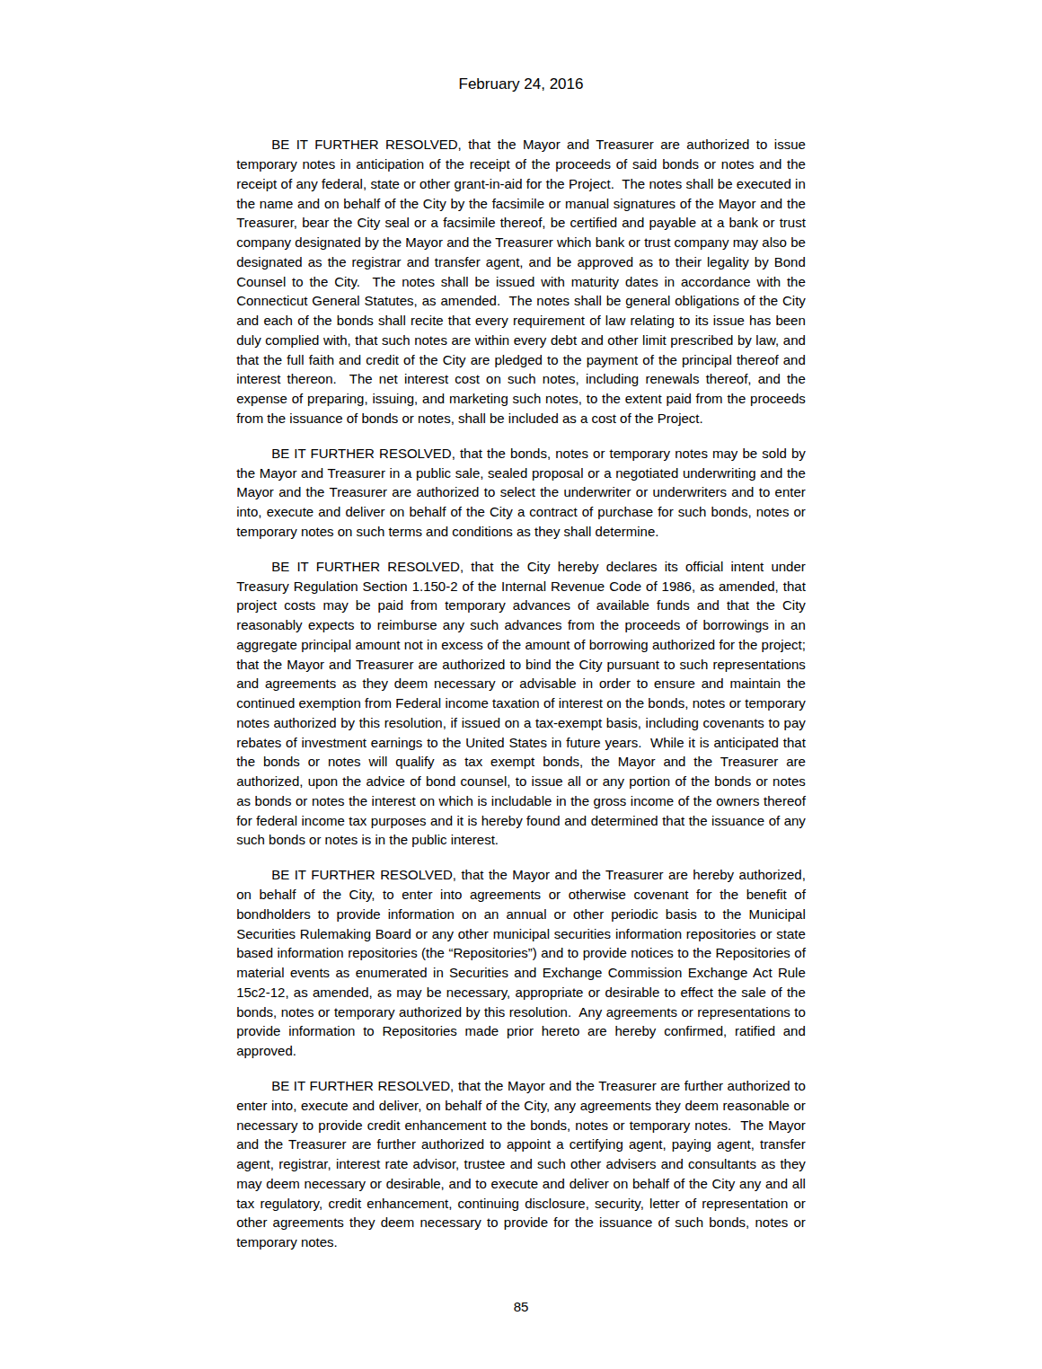February 24, 2016
BE IT FURTHER RESOLVED, that the Mayor and Treasurer are authorized to issue temporary notes in anticipation of the receipt of the proceeds of said bonds or notes and the receipt of any federal, state or other grant-in-aid for the Project. The notes shall be executed in the name and on behalf of the City by the facsimile or manual signatures of the Mayor and the Treasurer, bear the City seal or a facsimile thereof, be certified and payable at a bank or trust company designated by the Mayor and the Treasurer which bank or trust company may also be designated as the registrar and transfer agent, and be approved as to their legality by Bond Counsel to the City. The notes shall be issued with maturity dates in accordance with the Connecticut General Statutes, as amended. The notes shall be general obligations of the City and each of the bonds shall recite that every requirement of law relating to its issue has been duly complied with, that such notes are within every debt and other limit prescribed by law, and that the full faith and credit of the City are pledged to the payment of the principal thereof and interest thereon. The net interest cost on such notes, including renewals thereof, and the expense of preparing, issuing, and marketing such notes, to the extent paid from the proceeds from the issuance of bonds or notes, shall be included as a cost of the Project.
BE IT FURTHER RESOLVED, that the bonds, notes or temporary notes may be sold by the Mayor and Treasurer in a public sale, sealed proposal or a negotiated underwriting and the Mayor and the Treasurer are authorized to select the underwriter or underwriters and to enter into, execute and deliver on behalf of the City a contract of purchase for such bonds, notes or temporary notes on such terms and conditions as they shall determine.
BE IT FURTHER RESOLVED, that the City hereby declares its official intent under Treasury Regulation Section 1.150-2 of the Internal Revenue Code of 1986, as amended, that project costs may be paid from temporary advances of available funds and that the City reasonably expects to reimburse any such advances from the proceeds of borrowings in an aggregate principal amount not in excess of the amount of borrowing authorized for the project; that the Mayor and Treasurer are authorized to bind the City pursuant to such representations and agreements as they deem necessary or advisable in order to ensure and maintain the continued exemption from Federal income taxation of interest on the bonds, notes or temporary notes authorized by this resolution, if issued on a tax-exempt basis, including covenants to pay rebates of investment earnings to the United States in future years. While it is anticipated that the bonds or notes will qualify as tax exempt bonds, the Mayor and the Treasurer are authorized, upon the advice of bond counsel, to issue all or any portion of the bonds or notes as bonds or notes the interest on which is includable in the gross income of the owners thereof for federal income tax purposes and it is hereby found and determined that the issuance of any such bonds or notes is in the public interest.
BE IT FURTHER RESOLVED, that the Mayor and the Treasurer are hereby authorized, on behalf of the City, to enter into agreements or otherwise covenant for the benefit of bondholders to provide information on an annual or other periodic basis to the Municipal Securities Rulemaking Board or any other municipal securities information repositories or state based information repositories (the “Repositories”) and to provide notices to the Repositories of material events as enumerated in Securities and Exchange Commission Exchange Act Rule 15c2-12, as amended, as may be necessary, appropriate or desirable to effect the sale of the bonds, notes or temporary authorized by this resolution. Any agreements or representations to provide information to Repositories made prior hereto are hereby confirmed, ratified and approved.
BE IT FURTHER RESOLVED, that the Mayor and the Treasurer are further authorized to enter into, execute and deliver, on behalf of the City, any agreements they deem reasonable or necessary to provide credit enhancement to the bonds, notes or temporary notes. The Mayor and the Treasurer are further authorized to appoint a certifying agent, paying agent, transfer agent, registrar, interest rate advisor, trustee and such other advisers and consultants as they may deem necessary or desirable, and to execute and deliver on behalf of the City any and all tax regulatory, credit enhancement, continuing disclosure, security, letter of representation or other agreements they deem necessary to provide for the issuance of such bonds, notes or temporary notes.
85